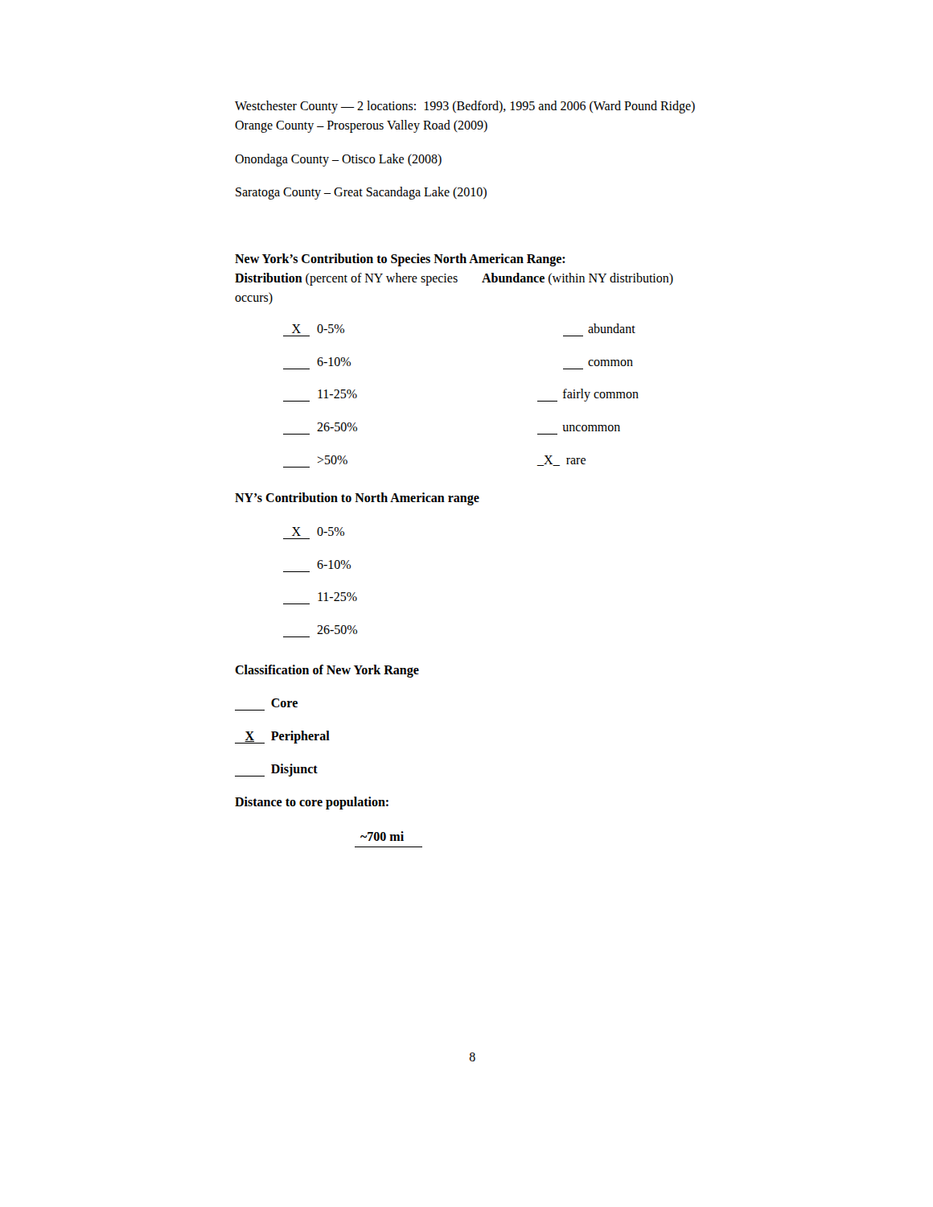Westchester County — 2 locations: 1993 (Bedford), 1995 and 2006 (Ward Pound Ridge) Orange County – Prosperous Valley Road (2009)
Onondaga County – Otisco Lake (2008)
Saratoga County – Great Sacandaga Lake (2010)
New York’s Contribution to Species North American Range:
| Distribution (percent of NY where species occurs) | Abundance (within NY distribution) |
| X 0-5% 6-10% 11-25% 26-50% >50% | abundant common fairly common uncommon _X_ rare |
NY’s Contribution to North American range
X0-5%
6-10%
11-25%
26-50%
Classification of New York Range
Core
XPeripheral
Disjunct
Distance to core population:
~700 mi
8